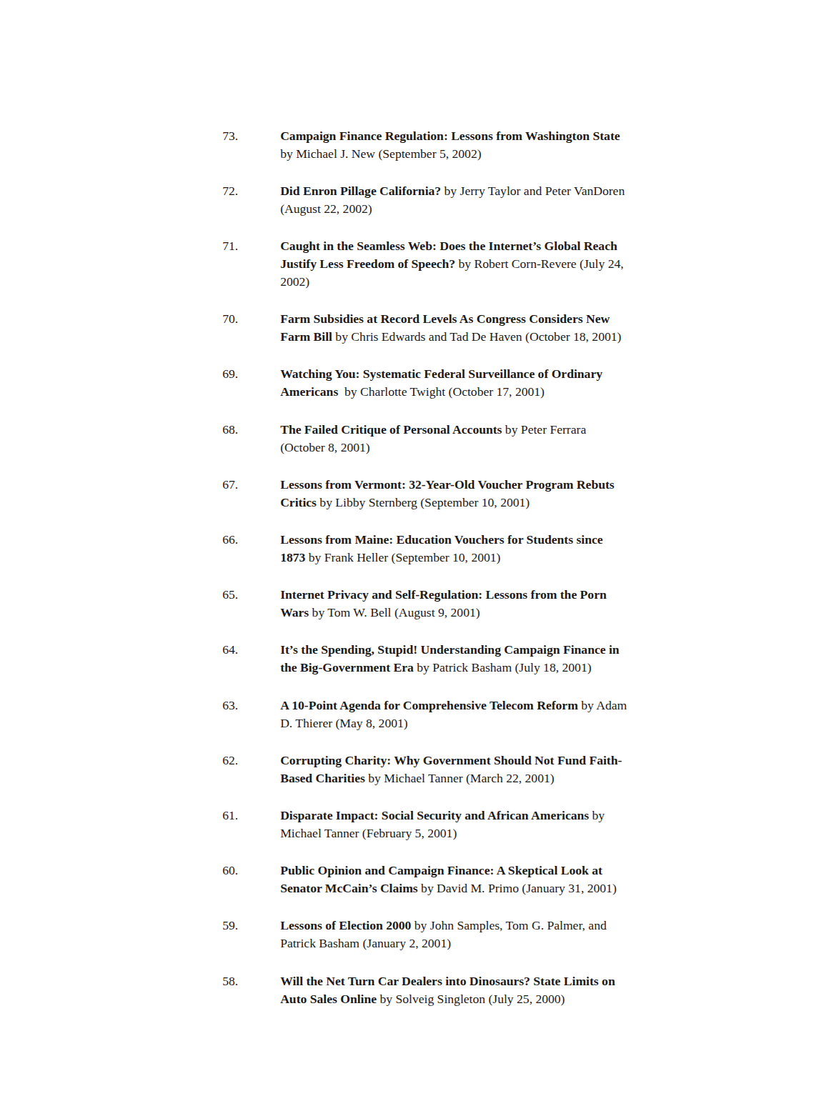73. Campaign Finance Regulation: Lessons from Washington State by Michael J. New (September 5, 2002)
72. Did Enron Pillage California? by Jerry Taylor and Peter VanDoren (August 22, 2002)
71. Caught in the Seamless Web: Does the Internet’s Global Reach Justify Less Freedom of Speech? by Robert Corn-Revere (July 24, 2002)
70. Farm Subsidies at Record Levels As Congress Considers New Farm Bill by Chris Edwards and Tad De Haven (October 18, 2001)
69. Watching You: Systematic Federal Surveillance of Ordinary Americans by Charlotte Twight (October 17, 2001)
68. The Failed Critique of Personal Accounts by Peter Ferrara (October 8, 2001)
67. Lessons from Vermont: 32-Year-Old Voucher Program Rebuts Critics by Libby Sternberg (September 10, 2001)
66. Lessons from Maine: Education Vouchers for Students since 1873 by Frank Heller (September 10, 2001)
65. Internet Privacy and Self-Regulation: Lessons from the Porn Wars by Tom W. Bell (August 9, 2001)
64. It’s the Spending, Stupid! Understanding Campaign Finance in the Big-Government Era by Patrick Basham (July 18, 2001)
63. A 10-Point Agenda for Comprehensive Telecom Reform by Adam D. Thierer (May 8, 2001)
62. Corrupting Charity: Why Government Should Not Fund Faith-Based Charities by Michael Tanner (March 22, 2001)
61. Disparate Impact: Social Security and African Americans by Michael Tanner (February 5, 2001)
60. Public Opinion and Campaign Finance: A Skeptical Look at Senator McCain’s Claims by David M. Primo (January 31, 2001)
59. Lessons of Election 2000 by John Samples, Tom G. Palmer, and Patrick Basham (January 2, 2001)
58. Will the Net Turn Car Dealers into Dinosaurs? State Limits on Auto Sales Online by Solveig Singleton (July 25, 2000)